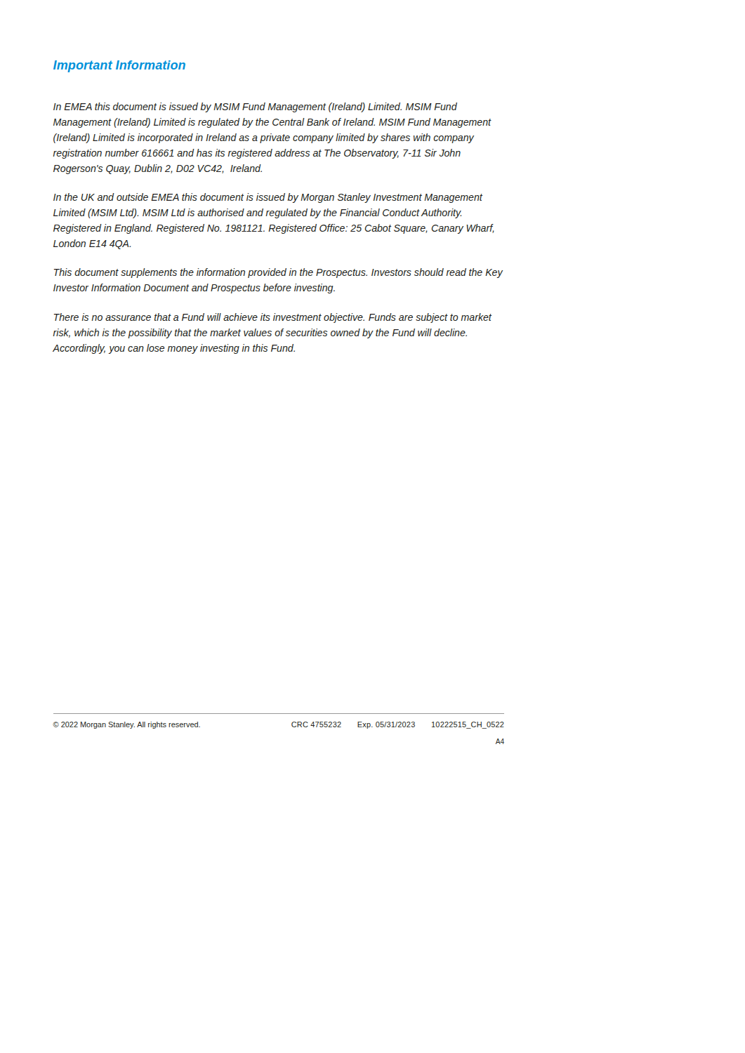Important Information
In EMEA this document is issued by MSIM Fund Management (Ireland) Limited. MSIM Fund Management (Ireland) Limited is regulated by the Central Bank of Ireland. MSIM Fund Management (Ireland) Limited is incorporated in Ireland as a private company limited by shares with company registration number 616661 and has its registered address at The Observatory, 7-11 Sir John Rogerson's Quay, Dublin 2, D02 VC42, Ireland.
In the UK and outside EMEA this document is issued by Morgan Stanley Investment Management Limited (MSIM Ltd). MSIM Ltd is authorised and regulated by the Financial Conduct Authority. Registered in England. Registered No. 1981121. Registered Office: 25 Cabot Square, Canary Wharf, London E14 4QA.
This document supplements the information provided in the Prospectus. Investors should read the Key Investor Information Document and Prospectus before investing.
There is no assurance that a Fund will achieve its investment objective. Funds are subject to market risk, which is the possibility that the market values of securities owned by the Fund will decline. Accordingly, you can lose money investing in this Fund.
© 2022 Morgan Stanley. All rights reserved.
CRC 4755232 Exp. 05/31/202310222515_CH_0522
A4